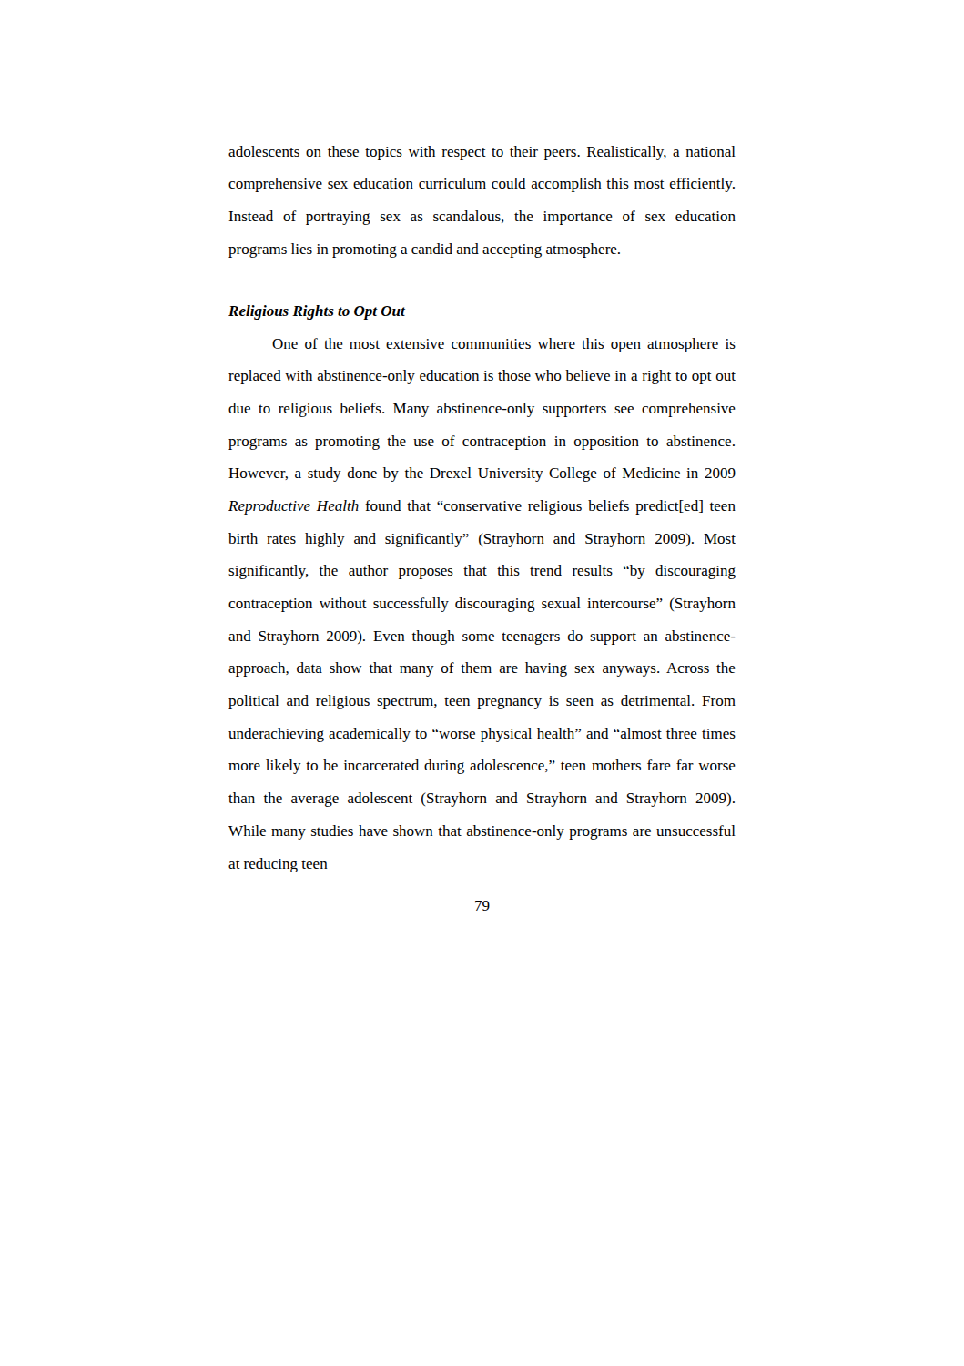adolescents on these topics with respect to their peers. Realistically, a national comprehensive sex education curriculum could accomplish this most efficiently. Instead of portraying sex as scandalous, the importance of sex education programs lies in promoting a candid and accepting atmosphere.
Religious Rights to Opt Out
One of the most extensive communities where this open atmosphere is replaced with abstinence-only education is those who believe in a right to opt out due to religious beliefs. Many abstinence-only supporters see comprehensive programs as promoting the use of contraception in opposition to abstinence. However, a study done by the Drexel University College of Medicine in 2009 Reproductive Health found that “conservative religious beliefs predict[ed] teen birth rates highly and significantly” (Strayhorn and Strayhorn 2009). Most significantly, the author proposes that this trend results “by discouraging contraception without successfully discouraging sexual intercourse” (Strayhorn and Strayhorn 2009). Even though some teenagers do support an abstinence-approach, data show that many of them are having sex anyways. Across the political and religious spectrum, teen pregnancy is seen as detrimental. From underachieving academically to “worse physical health” and “almost three times more likely to be incarcerated during adolescence,” teen mothers fare far worse than the average adolescent (Strayhorn and Strayhorn and Strayhorn 2009). While many studies have shown that abstinence-only programs are unsuccessful at reducing teen
79